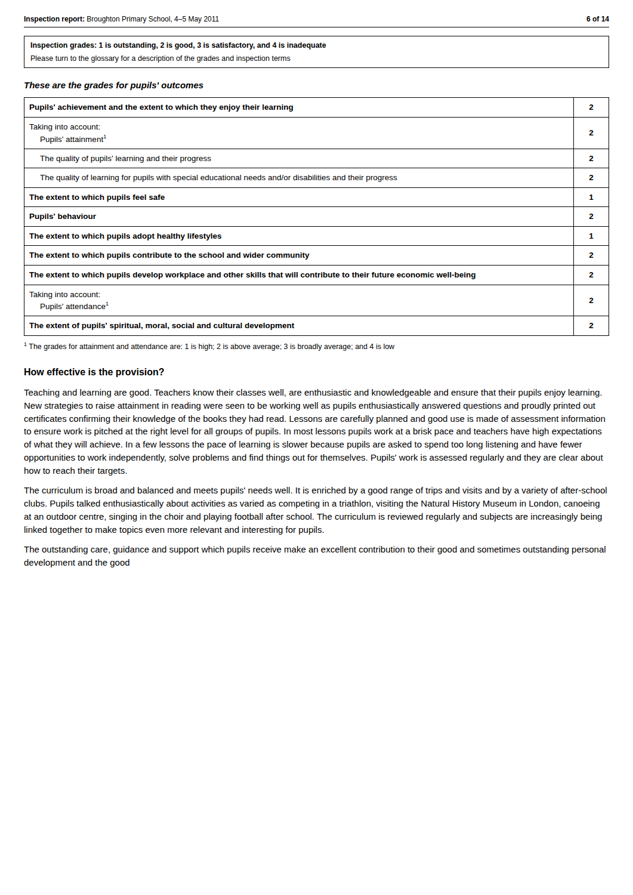Inspection report: Broughton Primary School, 4–5 May 2011
6 of 14
Inspection grades: 1 is outstanding, 2 is good, 3 is satisfactory, and 4 is inadequate
Please turn to the glossary for a description of the grades and inspection terms
These are the grades for pupils' outcomes
| Pupils' achievement and the extent to which they enjoy their learning | 2 |
| Taking into account: Pupils' attainment 1 | 2 |
| The quality of pupils' learning and their progress | 2 |
| The quality of learning for pupils with special educational needs and/or disabilities and their progress | 2 |
| The extent to which pupils feel safe | 1 |
| Pupils' behaviour | 2 |
| The extent to which pupils adopt healthy lifestyles | 1 |
| The extent to which pupils contribute to the school and wider community | 2 |
| The extent to which pupils develop workplace and other skills that will contribute to their future economic well-being | 2 |
| Taking into account: Pupils' attendance 1 | 2 |
| The extent of pupils' spiritual, moral, social and cultural development | 2 |
1 The grades for attainment and attendance are: 1 is high; 2 is above average; 3 is broadly average; and 4 is low
How effective is the provision?
Teaching and learning are good. Teachers know their classes well, are enthusiastic and knowledgeable and ensure that their pupils enjoy learning. New strategies to raise attainment in reading were seen to be working well as pupils enthusiastically answered questions and proudly printed out certificates confirming their knowledge of the books they had read. Lessons are carefully planned and good use is made of assessment information to ensure work is pitched at the right level for all groups of pupils. In most lessons pupils work at a brisk pace and teachers have high expectations of what they will achieve. In a few lessons the pace of learning is slower because pupils are asked to spend too long listening and have fewer opportunities to work independently, solve problems and find things out for themselves. Pupils' work is assessed regularly and they are clear about how to reach their targets.
The curriculum is broad and balanced and meets pupils' needs well. It is enriched by a good range of trips and visits and by a variety of after-school clubs. Pupils talked enthusiastically about activities as varied as competing in a triathlon, visiting the Natural History Museum in London, canoeing at an outdoor centre, singing in the choir and playing football after school. The curriculum is reviewed regularly and subjects are increasingly being linked together to make topics even more relevant and interesting for pupils.
The outstanding care, guidance and support which pupils receive make an excellent contribution to their good and sometimes outstanding personal development and the good